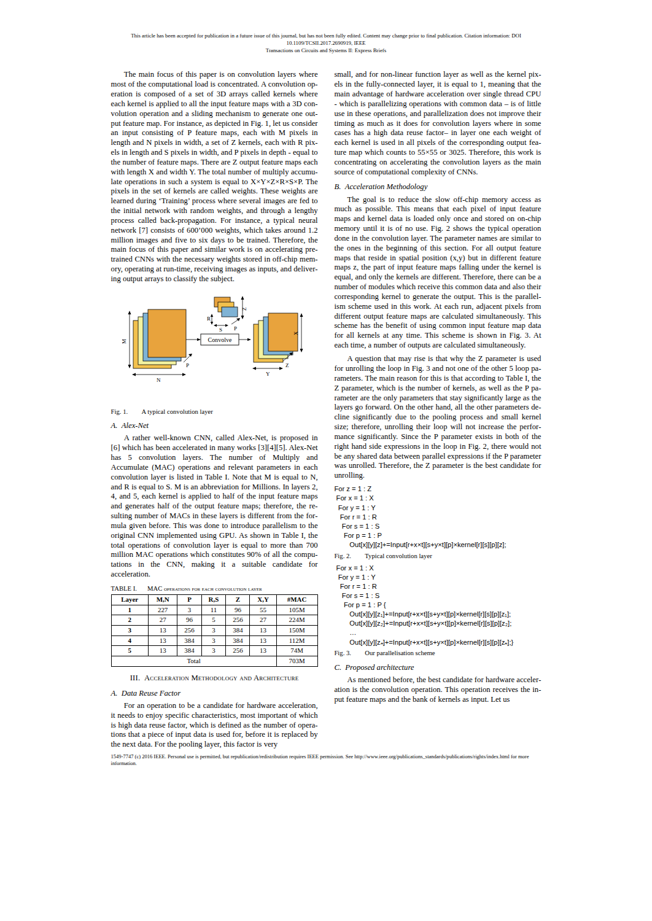This article has been accepted for publication in a future issue of this journal, but has not been fully edited. Content may change prior to final publication. Citation information: DOI 10.1109/TCSII.2017.2690919, IEEE
Transactions on Circuits and Systems II: Express Briefs
The main focus of this paper is on convolution layers where most of the computational load is concentrated. A convolution operation is composed of a set of 3D arrays called kernels where each kernel is applied to all the input feature maps with a 3D convolution operation and a sliding mechanism to generate one output feature map. For instance, as depicted in Fig. 1, let us consider an input consisting of P feature maps, each with M pixels in length and N pixels in width, a set of Z kernels, each with R pixels in length and S pixels in width, and P pixels in depth - equal to the number of feature maps. There are Z output feature maps each with length X and width Y. The total number of multiply accumulate operations in such a system is equal to X×Y×Z×R×S×P. The pixels in the set of kernels are called weights. These weights are learned during ‘Training’ process where several images are fed to the initial network with random weights, and through a lengthy process called back-propagation. For instance, a typical neural network [7] consists of 600’000 weights, which takes around 1.2 million images and five to six days to be trained. Therefore, the main focus of this paper and similar work is on accelerating pre-trained CNNs with the necessary weights stored in off-chip memory, operating at run-time, receiving images as inputs, and delivering output arrays to classify the subject.
M N P Z R S P Convolve X Y Z
Fig. 1. A typical convolution layer
A. Alex-Net
A rather well-known CNN, called Alex-Net, is proposed in [6] which has been accelerated in many works [3][4][5]. Alex-Net has 5 convolution layers. The number of Multiply and Accumulate (MAC) operations and relevant parameters in each convolution layer is listed in Table I. Note that M is equal to N, and R is equal to S. M is an abbreviation for Millions. In layers 2, 4, and 5, each kernel is applied to half of the input feature maps and generates half of the output feature maps; therefore, the resulting number of MACs in these layers is different from the formula given before. This was done to introduce parallelism to the original CNN implemented using GPU. As shown in Table I, the total operations of convolution layer is equal to more than 700 million MAC operations which constitutes 90% of all the computations in the CNN, making it a suitable candidate for acceleration.
TABLE I. MAC operations for each convolution layer
| Layer | M,N | P | R,S | Z | X,Y | #MAC |
| --- | --- | --- | --- | --- | --- | --- |
| 1 | 227 | 3 | 11 | 96 | 55 | 105M |
| 2 | 27 | 96 | 5 | 256 | 27 | 224M |
| 3 | 13 | 256 | 3 | 384 | 13 | 150M |
| 4 | 13 | 384 | 3 | 384 | 13 | 112M |
| 5 | 13 | 384 | 3 | 256 | 13 | 74M |
| Total | 703M |
III. Acceleration Methodology and Architecture
A. Data Reuse Factor
For an operation to be a candidate for hardware acceleration, it needs to enjoy specific characteristics, most important of which is high data reuse factor, which is defined as the number of operations that a piece of input data is used for, before it is replaced by the next data. For the pooling layer, this factor is very
small, and for non-linear function layer as well as the kernel pixels in the fully-connected layer, it is equal to 1, meaning that the main advantage of hardware acceleration over single thread CPU - which is parallelizing operations with common data – is of little use in these operations, and parallelization does not improve their timing as much as it does for convolution layers where in some cases has a high data reuse factor– in layer one each weight of each kernel is used in all pixels of the corresponding output feature map which counts to 55×55 or 3025. Therefore, this work is concentrating on accelerating the convolution layers as the main source of computational complexity of CNNs.
B. Acceleration Methodology
The goal is to reduce the slow off-chip memory access as much as possible. This means that each pixel of input feature maps and kernel data is loaded only once and stored on on-chip memory until it is of no use. Fig. 2 shows the typical operation done in the convolution layer. The parameter names are similar to the ones in the beginning of this section. For all output feature maps that reside in spatial position (x,y) but in different feature maps z, the part of input feature maps falling under the kernel is equal, and only the kernels are different. Therefore, there can be a number of modules which receive this common data and also their corresponding kernel to generate the output. This is the parallelism scheme used in this work. At each run, adjacent pixels from different output feature maps are calculated simultaneously. This scheme has the benefit of using common input feature map data for all kernels at any time. This scheme is shown in Fig. 3. At each time, a number of outputs are calculated simultaneously.
A question that may rise is that why the Z parameter is used for unrolling the loop in Fig. 3 and not one of the other 5 loop parameters. The main reason for this is that according to Table I, the Z parameter, which is the number of kernels, as well as the P parameter are the only parameters that stay significantly large as the layers go forward. On the other hand, all the other parameters decline significantly due to the pooling process and small kernel size; therefore, unrolling their loop will not increase the performance significantly. Since the P parameter exists in both of the right hand side expressions in the loop in Fig. 2, there would not be any shared data between parallel expressions if the P parameter was unrolled. Therefore, the Z parameter is the best candidate for unrolling.
For z = 1 : Z For x = 1 : X For y = 1 : Y For r = 1 : R For s = 1 : S For p = 1 : P Out[x][y][z]+=Input[r+x×t][s+y×t][p]×kernel[r][s][p][z];
Fig. 2. Typical convolution layer
For x = 1 : X For y = 1 : Y For r = 1 : R For s = 1 : S For p = 1 : P { Out[x][y][z₁]+=Input[r+x×t][s+y×t][p]×kernel[r][s][p][z₁]; Out[x][y][z₂]+=Input[r+x×t][s+y×t][p]×kernel[r][s][p][z₂]; … Out[x][y][zₙ]+=Input[r+x×t][s+y×t][p]×kernel[r][s][p][zₙ];}
Fig. 3. Our parallelisation scheme
C. Proposed architecture
As mentioned before, the best candidate for hardware acceleration is the convolution operation. This operation receives the input feature maps and the bank of kernels as input. Let us
1549-7747 (c) 2016 IEEE. Personal use is permitted, but republication/redistribution requires IEEE permission. See http://www.ieee.org/publications_standards/publications/rights/index.html for more information.